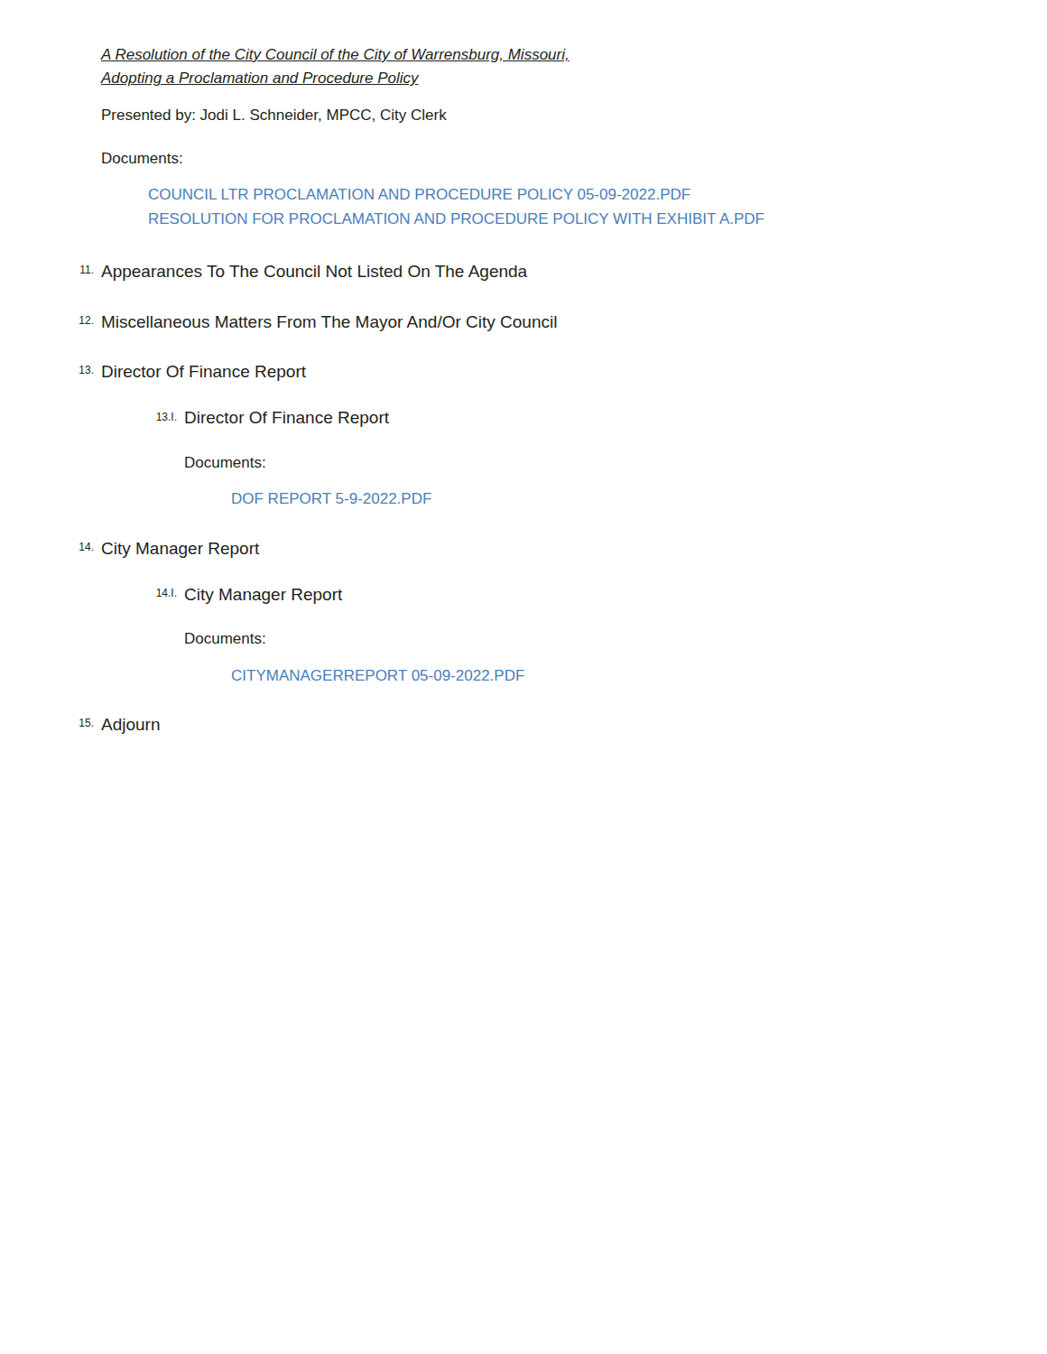A Resolution of the City Council of the City of Warrensburg, Missouri,
Adopting a Proclamation and Procedure Policy
Presented by: Jodi L. Schneider, MPCC, City Clerk
Documents:
COUNCIL LTR PROCLAMATION AND PROCEDURE POLICY 05-09-2022.PDF RESOLUTION FOR PROCLAMATION AND PROCEDURE POLICY WITH EXHIBIT A.PDF
11. Appearances To The Council Not Listed On The Agenda
12. Miscellaneous Matters From The Mayor And/Or City Council
13. Director Of Finance Report
13.I. Director Of Finance Report
Documents:
DOF REPORT 5-9-2022.PDF
14. City Manager Report
14.I. City Manager Report
Documents:
CITYMANAGERREPORT 05-09-2022.PDF
15. Adjourn